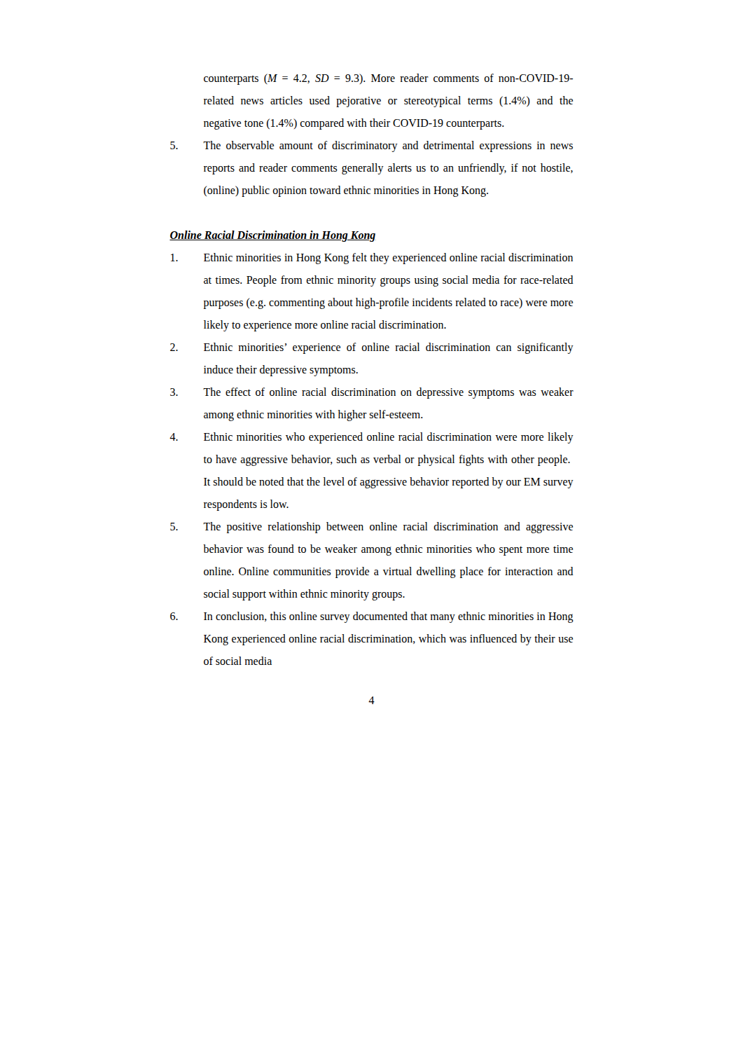counterparts (M = 4.2, SD = 9.3). More reader comments of non-COVID-19-related news articles used pejorative or stereotypical terms (1.4%) and the negative tone (1.4%) compared with their COVID-19 counterparts.
The observable amount of discriminatory and detrimental expressions in news reports and reader comments generally alerts us to an unfriendly, if not hostile, (online) public opinion toward ethnic minorities in Hong Kong.
Online Racial Discrimination in Hong Kong
Ethnic minorities in Hong Kong felt they experienced online racial discrimination at times. People from ethnic minority groups using social media for race-related purposes (e.g. commenting about high-profile incidents related to race) were more likely to experience more online racial discrimination.
Ethnic minorities’ experience of online racial discrimination can significantly induce their depressive symptoms.
The effect of online racial discrimination on depressive symptoms was weaker among ethnic minorities with higher self-esteem.
Ethnic minorities who experienced online racial discrimination were more likely to have aggressive behavior, such as verbal or physical fights with other people. It should be noted that the level of aggressive behavior reported by our EM survey respondents is low.
The positive relationship between online racial discrimination and aggressive behavior was found to be weaker among ethnic minorities who spent more time online. Online communities provide a virtual dwelling place for interaction and social support within ethnic minority groups.
In conclusion, this online survey documented that many ethnic minorities in Hong Kong experienced online racial discrimination, which was influenced by their use of social media
4